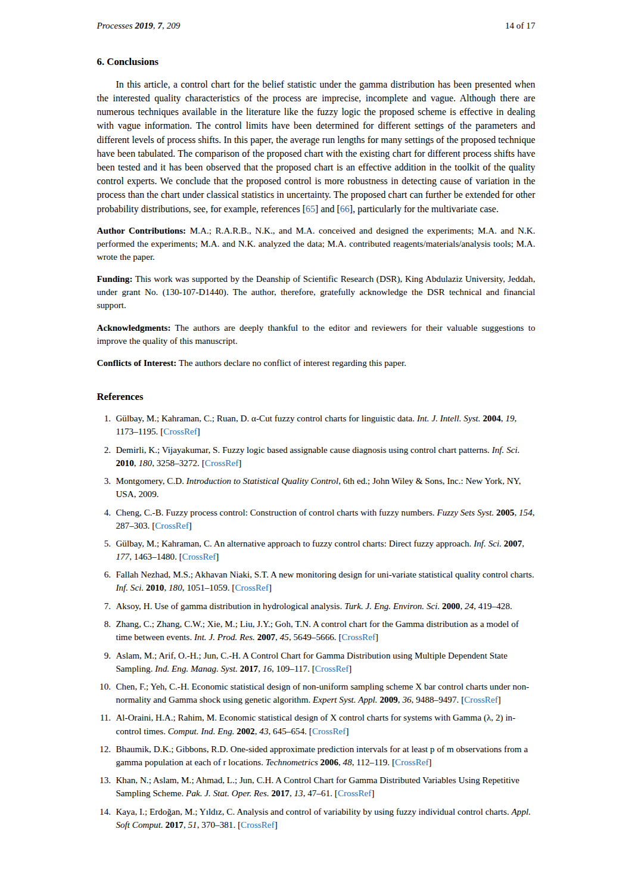Processes 2019, 7, 209 14 of 17
6. Conclusions
In this article, a control chart for the belief statistic under the gamma distribution has been presented when the interested quality characteristics of the process are imprecise, incomplete and vague. Although there are numerous techniques available in the literature like the fuzzy logic the proposed scheme is effective in dealing with vague information. The control limits have been determined for different settings of the parameters and different levels of process shifts. In this paper, the average run lengths for many settings of the proposed technique have been tabulated. The comparison of the proposed chart with the existing chart for different process shifts have been tested and it has been observed that the proposed chart is an effective addition in the toolkit of the quality control experts. We conclude that the proposed control is more robustness in detecting cause of variation in the process than the chart under classical statistics in uncertainty. The proposed chart can further be extended for other probability distributions, see, for example, references [65] and [66], particularly for the multivariate case.
Author Contributions: M.A.; R.A.R.B., N.K., and M.A. conceived and designed the experiments; M.A. and N.K. performed the experiments; M.A. and N.K. analyzed the data; M.A. contributed reagents/materials/analysis tools; M.A. wrote the paper.
Funding: This work was supported by the Deanship of Scientific Research (DSR), King Abdulaziz University, Jeddah, under grant No. (130-107-D1440). The author, therefore, gratefully acknowledge the DSR technical and financial support.
Acknowledgments: The authors are deeply thankful to the editor and reviewers for their valuable suggestions to improve the quality of this manuscript.
Conflicts of Interest: The authors declare no conflict of interest regarding this paper.
References
Gülbay, M.; Kahraman, C.; Ruan, D. α-Cut fuzzy control charts for linguistic data. Int. J. Intell. Syst. 2004, 19, 1173–1195. [CrossRef]
Demirli, K.; Vijayakumar, S. Fuzzy logic based assignable cause diagnosis using control chart patterns. Inf. Sci. 2010, 180, 3258–3272. [CrossRef]
Montgomery, C.D. Introduction to Statistical Quality Control, 6th ed.; John Wiley & Sons, Inc.: New York, NY, USA, 2009.
Cheng, C.-B. Fuzzy process control: Construction of control charts with fuzzy numbers. Fuzzy Sets Syst. 2005, 154, 287–303. [CrossRef]
Gülbay, M.; Kahraman, C. An alternative approach to fuzzy control charts: Direct fuzzy approach. Inf. Sci. 2007, 177, 1463–1480. [CrossRef]
Fallah Nezhad, M.S.; Akhavan Niaki, S.T. A new monitoring design for uni-variate statistical quality control charts. Inf. Sci. 2010, 180, 1051–1059. [CrossRef]
Aksoy, H. Use of gamma distribution in hydrological analysis. Turk. J. Eng. Environ. Sci. 2000, 24, 419–428.
Zhang, C.; Zhang, C.W.; Xie, M.; Liu, J.Y.; Goh, T.N. A control chart for the Gamma distribution as a model of time between events. Int. J. Prod. Res. 2007, 45, 5649–5666. [CrossRef]
Aslam, M.; Arif, O.-H.; Jun, C.-H. A Control Chart for Gamma Distribution using Multiple Dependent State Sampling. Ind. Eng. Manag. Syst. 2017, 16, 109–117. [CrossRef]
Chen, F.; Yeh, C.-H. Economic statistical design of non-uniform sampling scheme X bar control charts under non-normality and Gamma shock using genetic algorithm. Expert Syst. Appl. 2009, 36, 9488–9497. [CrossRef]
Al-Oraini, H.A.; Rahim, M. Economic statistical design of X control charts for systems with Gamma (λ, 2) in-control times. Comput. Ind. Eng. 2002, 43, 645–654. [CrossRef]
Bhaumik, D.K.; Gibbons, R.D. One-sided approximate prediction intervals for at least p of m observations from a gamma population at each of r locations. Technometrics 2006, 48, 112–119. [CrossRef]
Khan, N.; Aslam, M.; Ahmad, L.; Jun, C.H. A Control Chart for Gamma Distributed Variables Using Repetitive Sampling Scheme. Pak. J. Stat. Oper. Res. 2017, 13, 47–61. [CrossRef]
Kaya, I.; Erdoğan, M.; Yıldız, C. Analysis and control of variability by using fuzzy individual control charts. Appl. Soft Comput. 2017, 51, 370–381. [CrossRef]